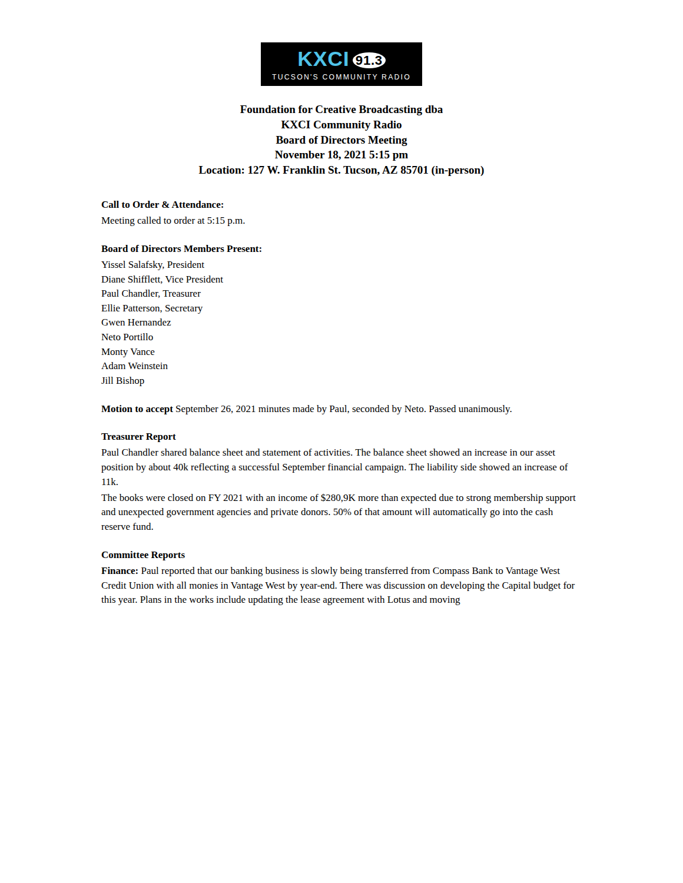KXCI 91.3
TUCSON'S COMMUNITY RADIO
Foundation for Creative Broadcasting dba
KXCI Community Radio
Board of Directors Meeting
November 18, 2021 5:15 pm
Location: 127 W. Franklin St. Tucson, AZ 85701 (in-person)
Call to Order & Attendance:
Meeting called to order at 5:15 p.m.
Board of Directors Members Present:
Yissel Salafsky, President
Diane Shifflett, Vice President
Paul Chandler, Treasurer
Ellie Patterson, Secretary
Gwen Hernandez
Neto Portillo
Monty Vance
Adam Weinstein
Jill Bishop
Motion to accept September 26, 2021 minutes made by Paul, seconded by Neto. Passed unanimously.
Treasurer Report
Paul Chandler shared balance sheet and statement of activities. The balance sheet showed an increase in our asset position by about 40k reflecting a successful September financial campaign. The liability side showed an increase of 11k.
The books were closed on FY 2021 with an income of $280,9K more than expected due to strong membership support and unexpected government agencies and private donors. 50% of that amount will automatically go into the cash reserve fund.
Committee Reports
Finance: Paul reported that our banking business is slowly being transferred from Compass Bank to Vantage West Credit Union with all monies in Vantage West by year-end. There was discussion on developing the Capital budget for this year. Plans in the works include updating the lease agreement with Lotus and moving